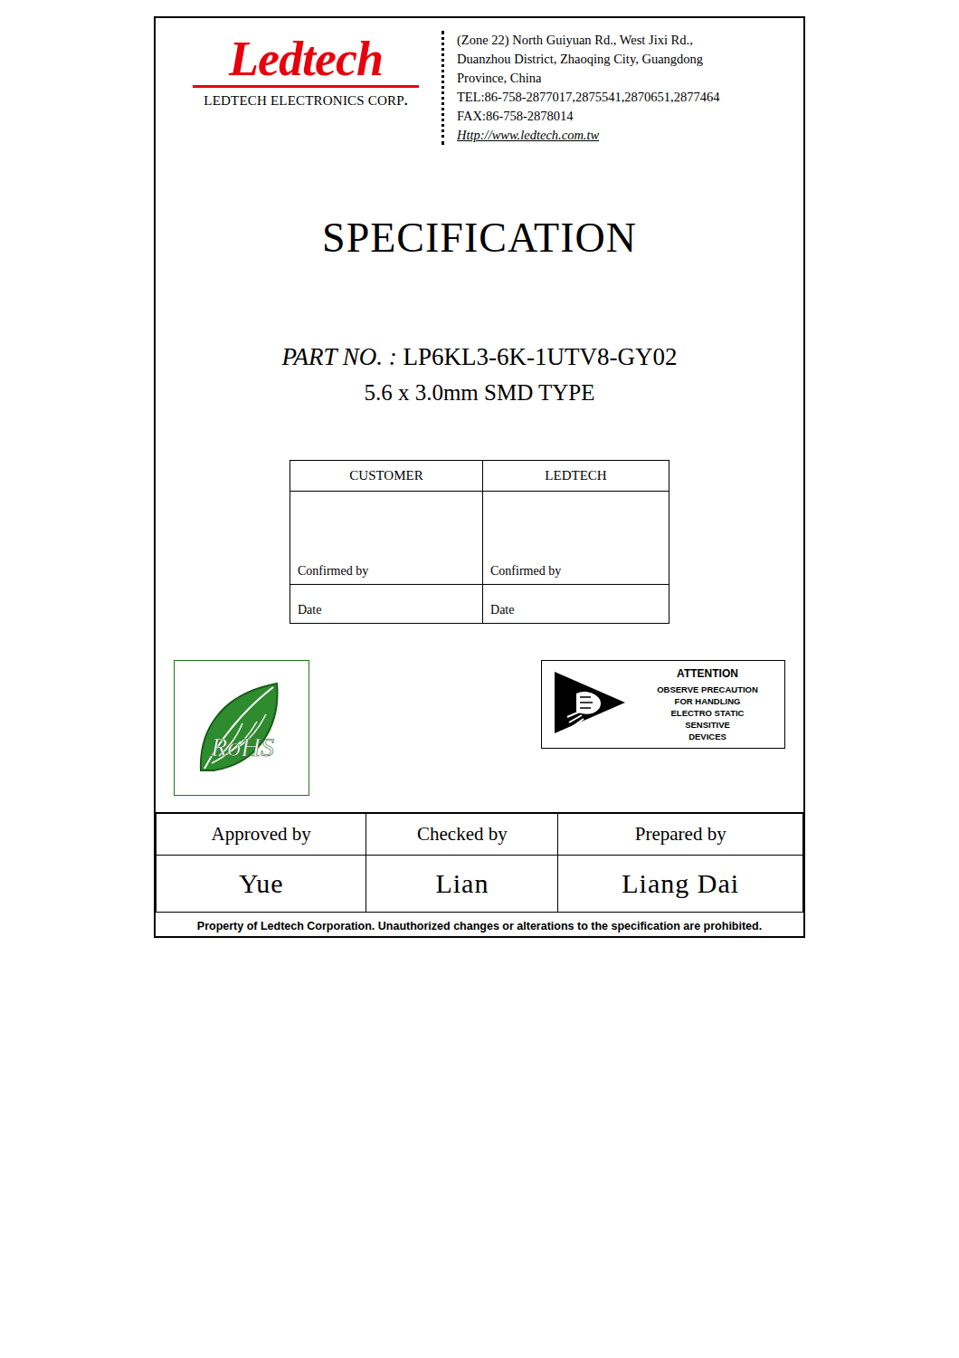Ledtech
LEDTECH ELECTRONICS CORP.
(Zone 22) North Guiyuan Rd., West Jixi Rd.,
Duanzhou District, Zhaoqing City, Guangdong
Province, China
TEL:86-758-2877017,2875541,2870651,2877464
FAX:86-758-2878014
Http://www.ledtech.com.tw
SPECIFICATION
PART NO. : LP6KL3-6K-1UTV8-GY02
5.6 x 3.0mm SMD TYPE
| CUSTOMER | LEDTECH |
| Confirmed by | Confirmed by |
| Date | Date |
RoHS
ATTENTION
OBSERVE PRECAUTION
FOR HANDLING
ELECTRO STATIC
SENSITIVE
DEVICES
| Approved by | Checked by | Prepared by |
| Yue | Lian | Liang Dai |
Property of Ledtech Corporation. Unauthorized changes or alterations to the specification are prohibited.